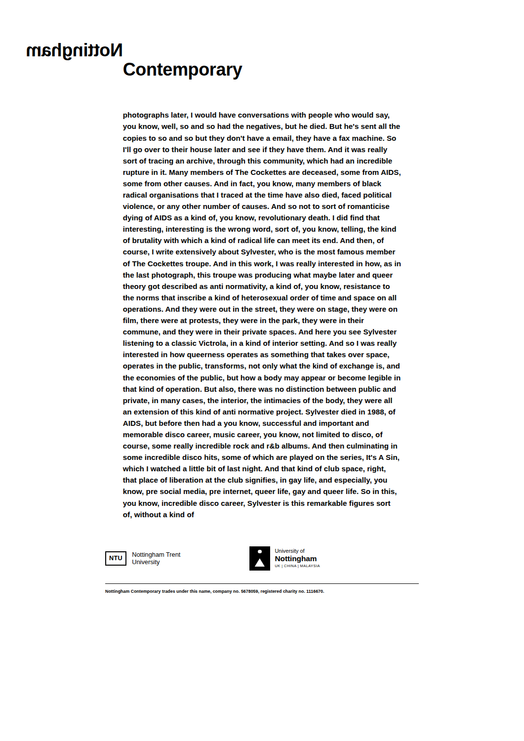Nottingham Contemporary
photographs later, I would have conversations with people who would say, you know, well, so and so had the negatives, but he died. But he's sent all the copies to so and so but they don't have a email, they have a fax machine. So I'll go over to their house later and see if they have them. And it was really sort of tracing an archive, through this community, which had an incredible rupture in it. Many members of The Cockettes are deceased, some from AIDS, some from other causes. And in fact, you know, many members of black radical organisations that I traced at the time have also died, faced political violence, or any other number of causes. And so not to sort of romanticise dying of AIDS as a kind of, you know, revolutionary death. I did find that interesting, interesting is the wrong word, sort of, you know, telling, the kind of brutality with which a kind of radical life can meet its end. And then, of course, I write extensively about Sylvester, who is the most famous member of The Cockettes troupe. And in this work, I was really interested in how, as in the last photograph, this troupe was producing what maybe later and queer theory got described as anti normativity, a kind of, you know, resistance to the norms that inscribe a kind of heterosexual order of time and space on all operations. And they were out in the street, they were on stage, they were on film, there were at protests, they were in the park, they were in their commune, and they were in their private spaces. And here you see Sylvester listening to a classic Victrola, in a kind of interior setting. And so I was really interested in how queerness operates as something that takes over space, operates in the public, transforms, not only what the kind of exchange is, and the economies of the public, but how a body may appear or become legible in that kind of operation. But also, there was no distinction between public and private, in many cases, the interior, the intimacies of the body, they were all an extension of this kind of anti normative project. Sylvester died in 1988, of AIDS, but before then had a you know, successful and important and memorable disco career, music career, you know, not limited to disco, of course, some really incredible rock and r&b albums. And then culminating in some incredible disco hits, some of which are played on the series, It's A Sin, which I watched a little bit of last night. And that kind of club space, right, that place of liberation at the club signifies, in gay life, and especially, you know, pre social media, pre internet, queer life, gay and queer life. So in this, you know, incredible disco career, Sylvester is this remarkable figures sort of, without a kind of
NTU
Nottingham Trent
University
University of
Nottingham
UK | CHINA | MALAYSIA
Nottingham Contemporary trades under this name, company no. 5678059, registered charity no. 1116670.